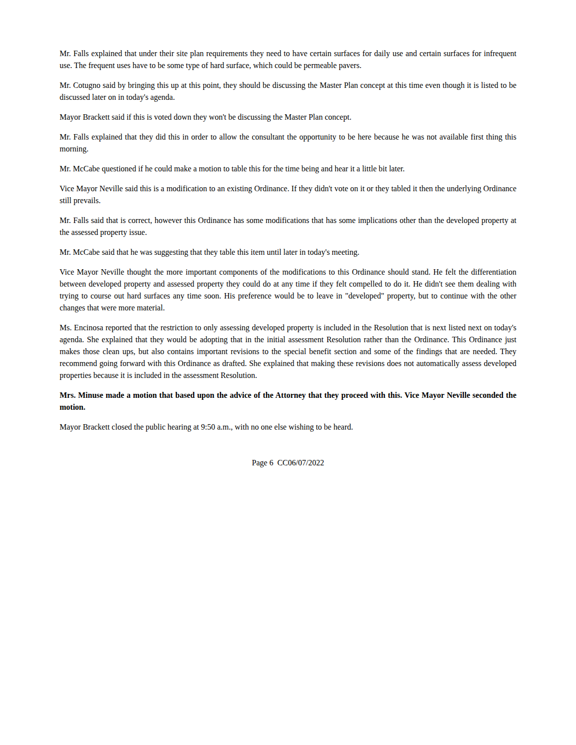Mr. Falls explained that under their site plan requirements they need to have certain surfaces for daily use and certain surfaces for infrequent use. The frequent uses have to be some type of hard surface, which could be permeable pavers.
Mr. Cotugno said by bringing this up at this point, they should be discussing the Master Plan concept at this time even though it is listed to be discussed later on in today's agenda.
Mayor Brackett said if this is voted down they won't be discussing the Master Plan concept.
Mr. Falls explained that they did this in order to allow the consultant the opportunity to be here because he was not available first thing this morning.
Mr. McCabe questioned if he could make a motion to table this for the time being and hear it a little bit later.
Vice Mayor Neville said this is a modification to an existing Ordinance. If they didn't vote on it or they tabled it then the underlying Ordinance still prevails.
Mr. Falls said that is correct, however this Ordinance has some modifications that has some implications other than the developed property at the assessed property issue.
Mr. McCabe said that he was suggesting that they table this item until later in today's meeting.
Vice Mayor Neville thought the more important components of the modifications to this Ordinance should stand. He felt the differentiation between developed property and assessed property they could do at any time if they felt compelled to do it. He didn't see them dealing with trying to course out hard surfaces any time soon. His preference would be to leave in "developed" property, but to continue with the other changes that were more material.
Ms. Encinosa reported that the restriction to only assessing developed property is included in the Resolution that is next listed next on today's agenda. She explained that they would be adopting that in the initial assessment Resolution rather than the Ordinance. This Ordinance just makes those clean ups, but also contains important revisions to the special benefit section and some of the findings that are needed. They recommend going forward with this Ordinance as drafted. She explained that making these revisions does not automatically assess developed properties because it is included in the assessment Resolution.
Mrs. Minuse made a motion that based upon the advice of the Attorney that they proceed with this. Vice Mayor Neville seconded the motion.
Mayor Brackett closed the public hearing at 9:50 a.m., with no one else wishing to be heard.
Page 6 CC06/07/2022